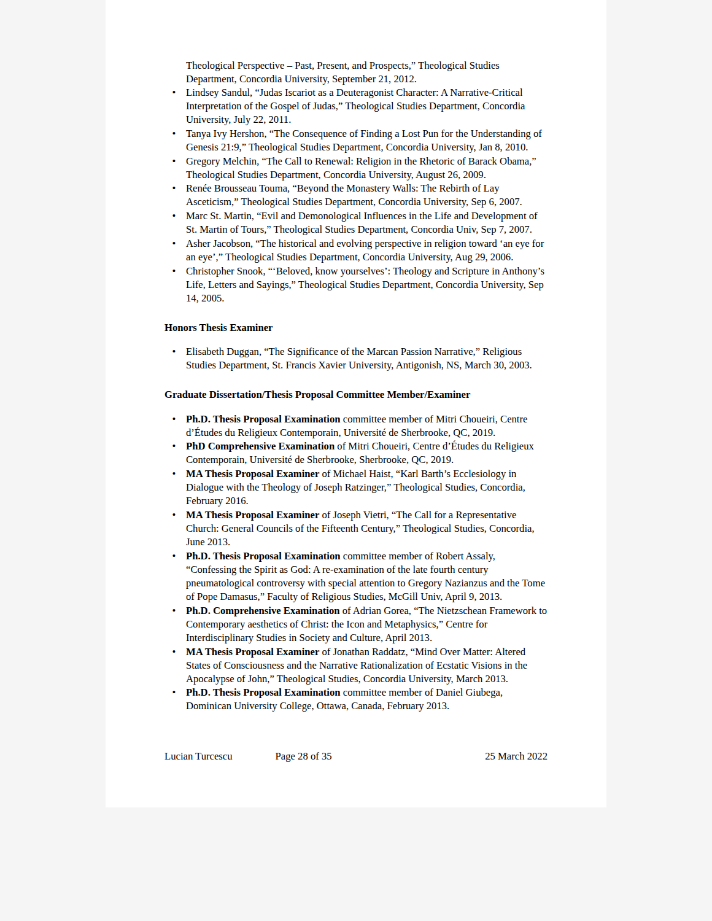Theological Perspective – Past, Present, and Prospects,” Theological Studies Department, Concordia University, September 21, 2012.
Lindsey Sandul, “Judas Iscariot as a Deuteragonist Character: A Narrative-Critical Interpretation of the Gospel of Judas,” Theological Studies Department, Concordia University, July 22, 2011.
Tanya Ivy Hershon, “The Consequence of Finding a Lost Pun for the Understanding of Genesis 21:9,” Theological Studies Department, Concordia University, Jan 8, 2010.
Gregory Melchin, “The Call to Renewal: Religion in the Rhetoric of Barack Obama,” Theological Studies Department, Concordia University, August 26, 2009.
Renée Brousseau Touma, “Beyond the Monastery Walls: The Rebirth of Lay Asceticism,” Theological Studies Department, Concordia University, Sep 6, 2007.
Marc St. Martin, “Evil and Demonological Influences in the Life and Development of St. Martin of Tours,” Theological Studies Department, Concordia Univ, Sep 7, 2007.
Asher Jacobson, “The historical and evolving perspective in religion toward ‘an eye for an eye’,” Theological Studies Department, Concordia University, Aug 29, 2006.
Christopher Snook, “‘Beloved, know yourselves’: Theology and Scripture in Anthony’s Life, Letters and Sayings,” Theological Studies Department, Concordia University, Sep 14, 2005.
Honors Thesis Examiner
Elisabeth Duggan, “The Significance of the Marcan Passion Narrative,” Religious Studies Department, St. Francis Xavier University, Antigonish, NS, March 30, 2003.
Graduate Dissertation/Thesis Proposal Committee Member/Examiner
Ph.D. Thesis Proposal Examination committee member of Mitri Choueiri, Centre d’Études du Religieux Contemporain, Université de Sherbrooke, QC, 2019.
PhD Comprehensive Examination of Mitri Choueiri, Centre d’Études du Religieux Contemporain, Université de Sherbrooke, Sherbrooke, QC, 2019.
MA Thesis Proposal Examiner of Michael Haist, “Karl Barth’s Ecclesiology in Dialogue with the Theology of Joseph Ratzinger,” Theological Studies, Concordia, February 2016.
MA Thesis Proposal Examiner of Joseph Vietri, “The Call for a Representative Church: General Councils of the Fifteenth Century,” Theological Studies, Concordia, June 2013.
Ph.D. Thesis Proposal Examination committee member of Robert Assaly, “Confessing the Spirit as God: A re-examination of the late fourth century pneumatological controversy with special attention to Gregory Nazianzus and the Tome of Pope Damasus,” Faculty of Religious Studies, McGill Univ, April 9, 2013.
Ph.D. Comprehensive Examination of Adrian Gorea, “The Nietzschean Framework to Contemporary aesthetics of Christ: the Icon and Metaphysics,” Centre for Interdisciplinary Studies in Society and Culture, April 2013.
MA Thesis Proposal Examiner of Jonathan Raddatz, “Mind Over Matter: Altered States of Consciousness and the Narrative Rationalization of Ecstatic Visions in the Apocalypse of John,” Theological Studies, Concordia University, March 2013.
Ph.D. Thesis Proposal Examination committee member of Daniel Giubega, Dominican University College, Ottawa, Canada, February 2013.
Lucian Turcescu Page 28 of 35 25 March 2022